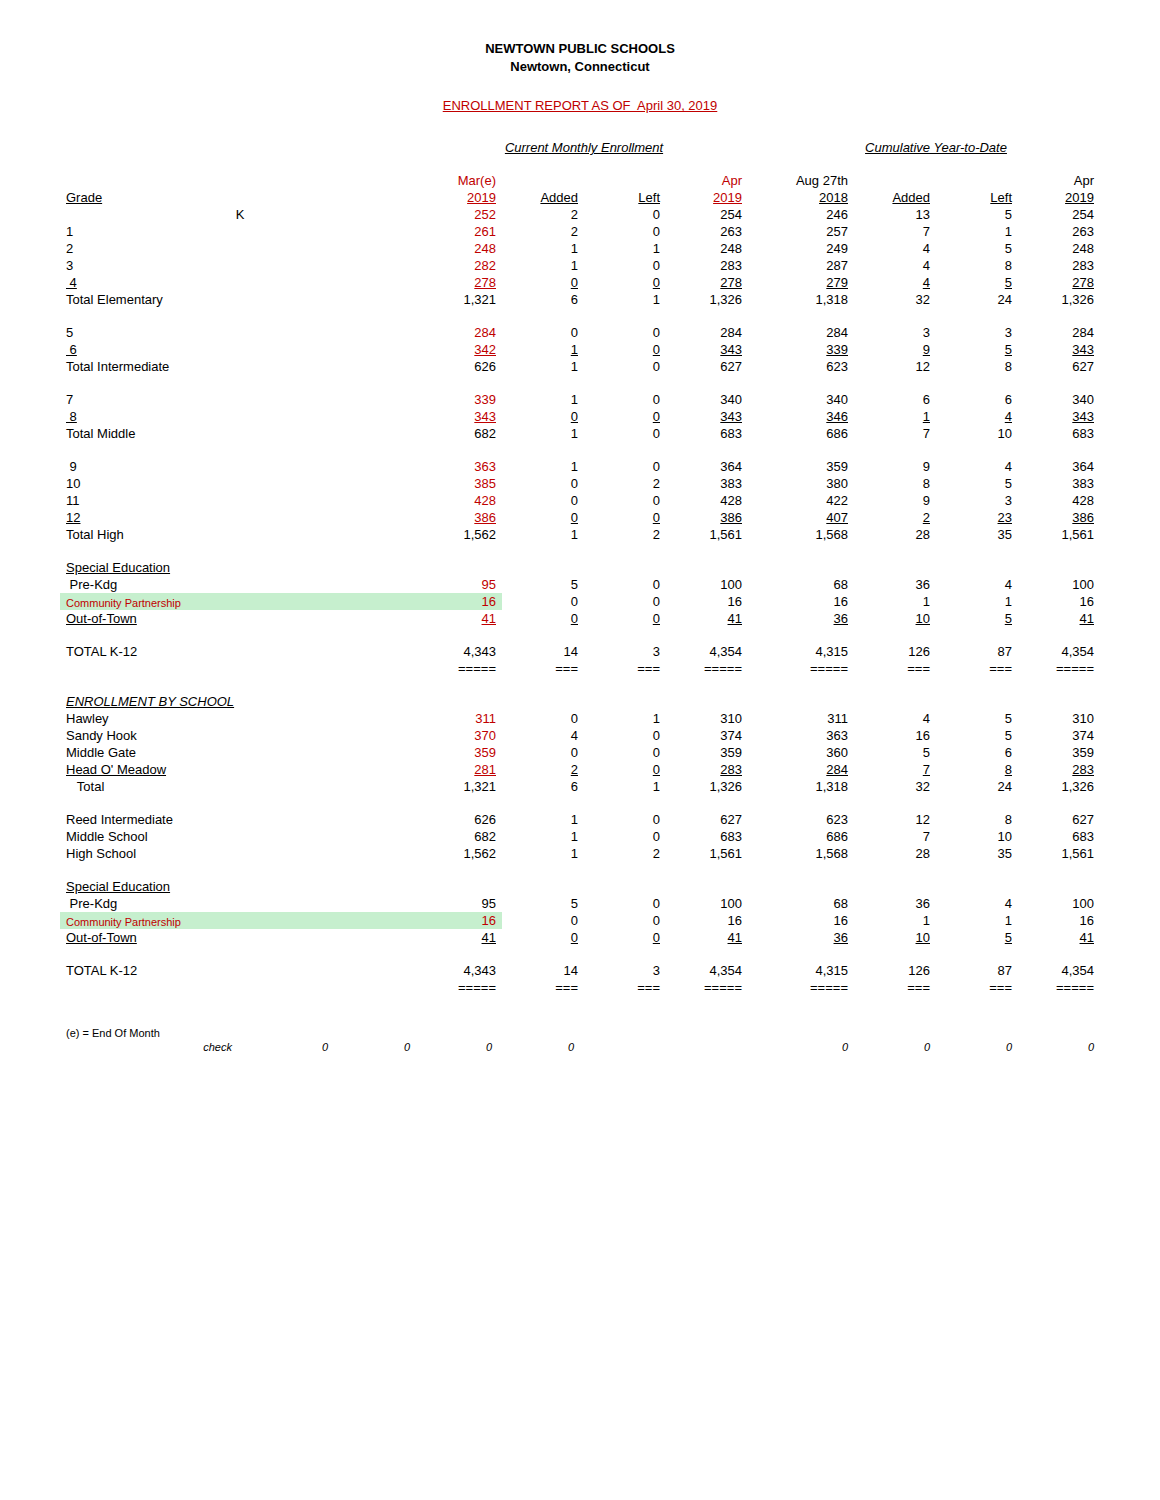NEWTOWN PUBLIC SCHOOLS
Newtown, Connecticut
ENROLLMENT REPORT AS OF April 30, 2019
| | Current Monthly Enrollment | | Cumulative Year-to-Date |
| | Mar(e) | | | Apr | | Aug 27th | | | Apr |
| Grade | 2019 | Added | Left | 2019 | | 2018 | Added | Left | 2019 |
| K | 252 | 2 | 0 | 254 | | 246 | 13 | 5 | 254 |
| 1 | 261 | 2 | 0 | 263 | | 257 | 7 | 1 | 263 |
| 2 | 248 | 1 | 1 | 248 | | 249 | 4 | 5 | 248 |
| 3 | 282 | 1 | 0 | 283 | | 287 | 4 | 8 | 283 |
| 4 | 278 | 0 | 0 | 278 | | 279 | 4 | 5 | 278 |
| Total Elementary | 1,321 | 6 | 1 | 1,326 | | 1,318 | 32 | 24 | 1,326 |
| 5 | 284 | 0 | 0 | 284 | | 284 | 3 | 3 | 284 |
| 6 | 342 | 1 | 0 | 343 | | 339 | 9 | 5 | 343 |
| Total Intermediate | 626 | 1 | 0 | 627 | | 623 | 12 | 8 | 627 |
| 7 | 339 | 1 | 0 | 340 | | 340 | 6 | 6 | 340 |
| 8 | 343 | 0 | 0 | 343 | | 346 | 1 | 4 | 343 |
| Total Middle | 682 | 1 | 0 | 683 | | 686 | 7 | 10 | 683 |
| 9 | 363 | 1 | 0 | 364 | | 359 | 9 | 4 | 364 |
| 10 | 385 | 0 | 2 | 383 | | 380 | 8 | 5 | 383 |
| 11 | 428 | 0 | 0 | 428 | | 422 | 9 | 3 | 428 |
| 12 | 386 | 0 | 0 | 386 | | 407 | 2 | 23 | 386 |
| Total High | 1,562 | 1 | 2 | 1,561 | | 1,568 | 28 | 35 | 1,561 |
| Special Education | |
| Pre-Kdg | 95 | 5 | 0 | 100 | | 68 | 36 | 4 | 100 |
| Community Partnership | 16 | 0 | 0 | 16 | | 16 | 1 | 1 | 16 |
| Out-of-Town | 41 | 0 | 0 | 41 | | 36 | 10 | 5 | 41 |
| TOTAL K-12 | 4,343 | 14 | 3 | 4,354 | | 4,315 | 126 | 87 | 4,354 |
| | ===== | === | === | ===== | | ===== | === | === | ===== |
| ENROLLMENT BY SCHOOL | |
| Hawley | 311 | 0 | 1 | 310 | | 311 | 4 | 5 | 310 |
| Sandy Hook | 370 | 4 | 0 | 374 | | 363 | 16 | 5 | 374 |
| Middle Gate | 359 | 0 | 0 | 359 | | 360 | 5 | 6 | 359 |
| Head O' Meadow | 281 | 2 | 0 | 283 | | 284 | 7 | 8 | 283 |
| Total | 1,321 | 6 | 1 | 1,326 | | 1,318 | 32 | 24 | 1,326 |
| Reed Intermediate | 626 | 1 | 0 | 627 | | 623 | 12 | 8 | 627 |
| Middle School | 682 | 1 | 0 | 683 | | 686 | 7 | 10 | 683 |
| High School | 1,562 | 1 | 2 | 1,561 | | 1,568 | 28 | 35 | 1,561 |
| Special Education | |
| Pre-Kdg | 95 | 5 | 0 | 100 | | 68 | 36 | 4 | 100 |
| Community Partnership | 16 | 0 | 0 | 16 | | 16 | 1 | 1 | 16 |
| Out-of-Town | 41 | 0 | 0 | 41 | | 36 | 10 | 5 | 41 |
| TOTAL K-12 | 4,343 | 14 | 3 | 4,354 | | 4,315 | 126 | 87 | 4,354 |
| | ===== | === | === | ===== | | ===== | === | === | ===== |
| (e) = End Of Month | |
| check | 0 | 0 | 0 | 0 | | 0 | 0 | 0 | 0 |